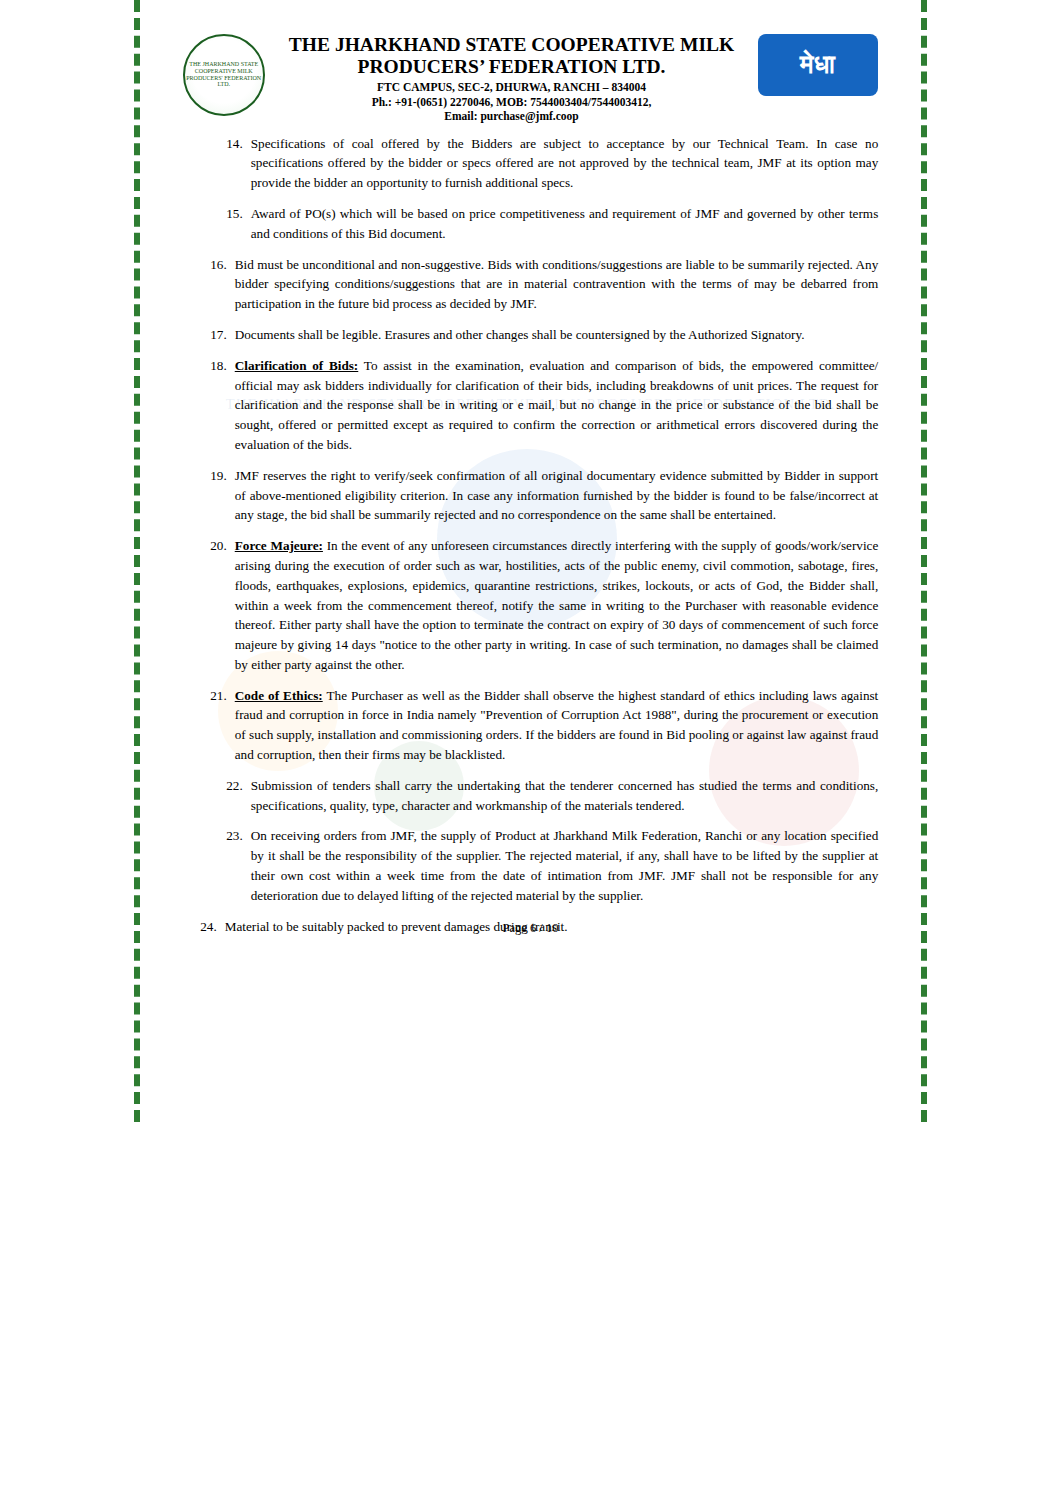THE JHARKHAND STATE COOPERATIVE MILK PRODUCERS' FEDERATION LTD.
THE JHARKHAND STATE COOPERATIVE MILK PRODUCERS' FEDERATION LTD.
THE JHARKHAND STATE COOPERATIVE MILK
PRODUCERS’ FEDERATION LTD.
FTC CAMPUS, SEC-2, DHURWA, RANCHI – 834004
Ph.: +91-(0651) 2270046, MOB: 7544003404/7544003412,
Email: purchase@jmf.coop
मेधा
14. Specifications of coal offered by the Bidders are subject to acceptance by our Technical Team. In case no specifications offered by the bidder or specs offered are not approved by the technical team, JMF at its option may provide the bidder an opportunity to furnish additional specs.
15. Award of PO(s) which will be based on price competitiveness and requirement of JMF and governed by other terms and conditions of this Bid document.
16. Bid must be unconditional and non-suggestive. Bids with conditions/suggestions are liable to be summarily rejected. Any bidder specifying conditions/suggestions that are in material contravention with the terms of may be debarred from participation in the future bid process as decided by JMF.
17. Documents shall be legible. Erasures and other changes shall be countersigned by the Authorized Signatory.
18. Clarification of Bids: To assist in the examination, evaluation and comparison of bids, the empowered committee/ official may ask bidders individually for clarification of their bids, including breakdowns of unit prices. The request for clarification and the response shall be in writing or e mail, but no change in the price or substance of the bid shall be sought, offered or permitted except as required to confirm the correction or arithmetical errors discovered during the evaluation of the bids.
19. JMF reserves the right to verify/seek confirmation of all original documentary evidence submitted by Bidder in support of above-mentioned eligibility criterion. In case any information furnished by the bidder is found to be false/incorrect at any stage, the bid shall be summarily rejected and no correspondence on the same shall be entertained.
20. Force Majeure: In the event of any unforeseen circumstances directly interfering with the supply of goods/work/service arising during the execution of order such as war, hostilities, acts of the public enemy, civil commotion, sabotage, fires, floods, earthquakes, explosions, epidemics, quarantine restrictions, strikes, lockouts, or acts of God, the Bidder shall, within a week from the commencement thereof, notify the same in writing to the Purchaser with reasonable evidence thereof. Either party shall have the option to terminate the contract on expiry of 30 days of commencement of such force majeure by giving 14 days "notice to the other party in writing. In case of such termination, no damages shall be claimed by either party against the other.
21. Code of Ethics: The Purchaser as well as the Bidder shall observe the highest standard of ethics including laws against fraud and corruption in force in India namely "Prevention of Corruption Act 1988", during the procurement or execution of such supply, installation and commissioning orders. If the bidders are found in Bid pooling or against law against fraud and corruption, then their firms may be blacklisted.
22. Submission of tenders shall carry the undertaking that the tenderer concerned has studied the terms and conditions, specifications, quality, type, character and workmanship of the materials tendered.
23. On receiving orders from JMF, the supply of Product at Jharkhand Milk Federation, Ranchi or any location specified by it shall be the responsibility of the supplier. The rejected material, if any, shall have to be lifted by the supplier at their own cost within a week time from the date of intimation from JMF. JMF shall not be responsible for any deterioration due to delayed lifting of the rejected material by the supplier.
24. Material to be suitably packed to prevent damages during transit.
Page 6 / 10